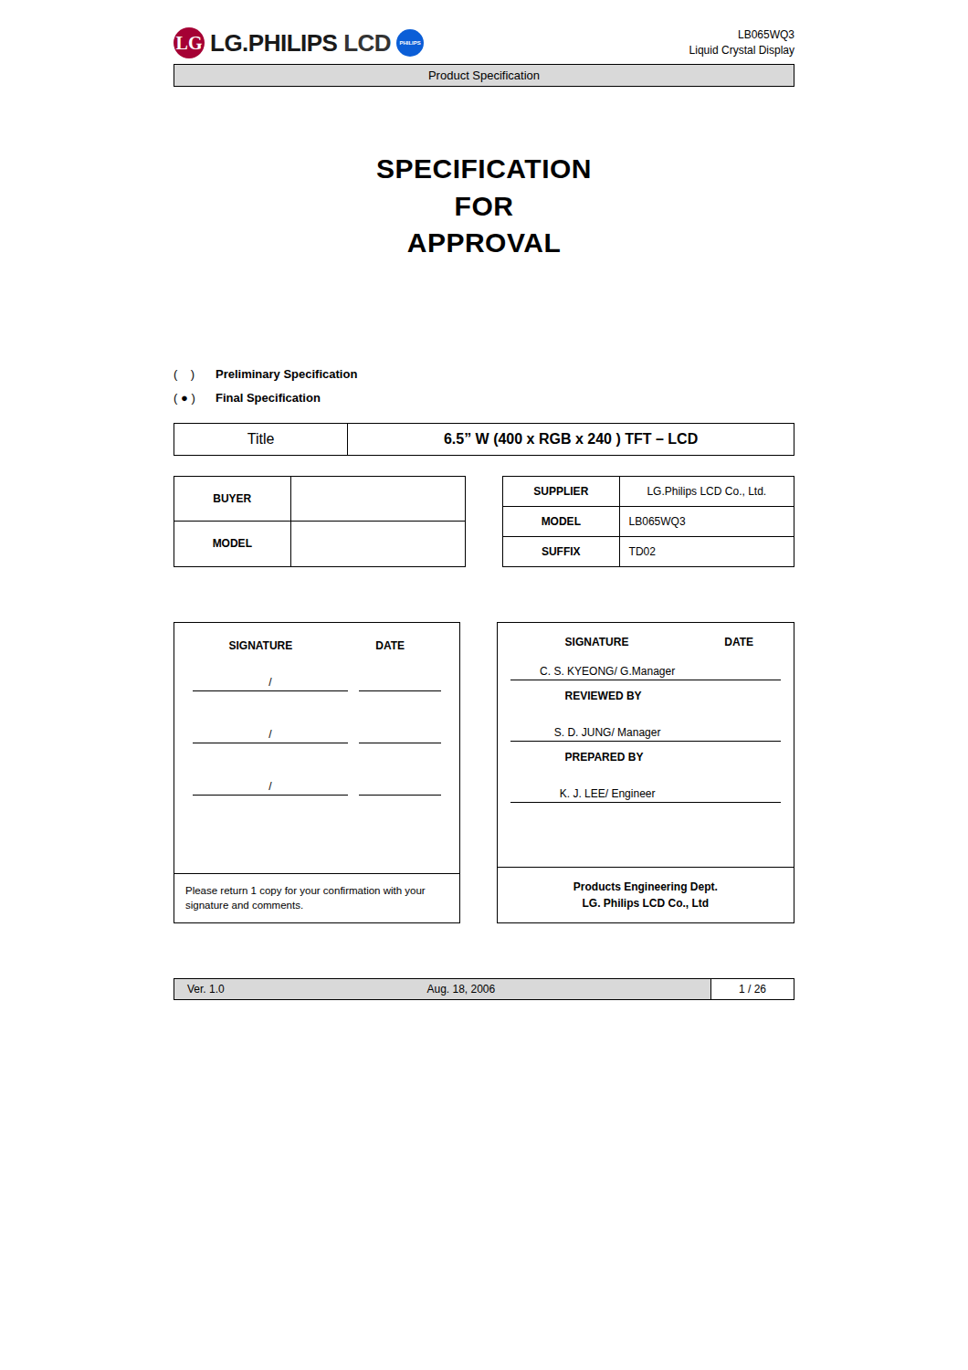LG
LG.PHILIPS LCD
PHILIPS
LB065WQ3
Liquid Crystal Display
Product Specification
SPECIFICATION
FOR
APPROVAL
( ) Preliminary Specification
( ● ) Final Specification
| Title | 6.5” W (400 x RGB x 240 ) TFT – LCD |
| BUYER | |
| MODEL | |
| SUPPLIER | LG.Philips LCD Co., Ltd. |
| MODEL | LB065WQ3 |
| SUFFIX | TD02 |
SIGNATURE DATE
/
/
/
Please return 1 copy for your confirmation with your signature and comments.
SIGNATURE DATE
C. S. KYEONG/ G.Manager
REVIEWED BY
S. D. JUNG/ Manager
PREPARED BY
K. J. LEE/ Engineer
Products Engineering Dept.
LG. Philips LCD Co., Ltd
Ver. 1.0 Aug. 18, 2006
1 / 26